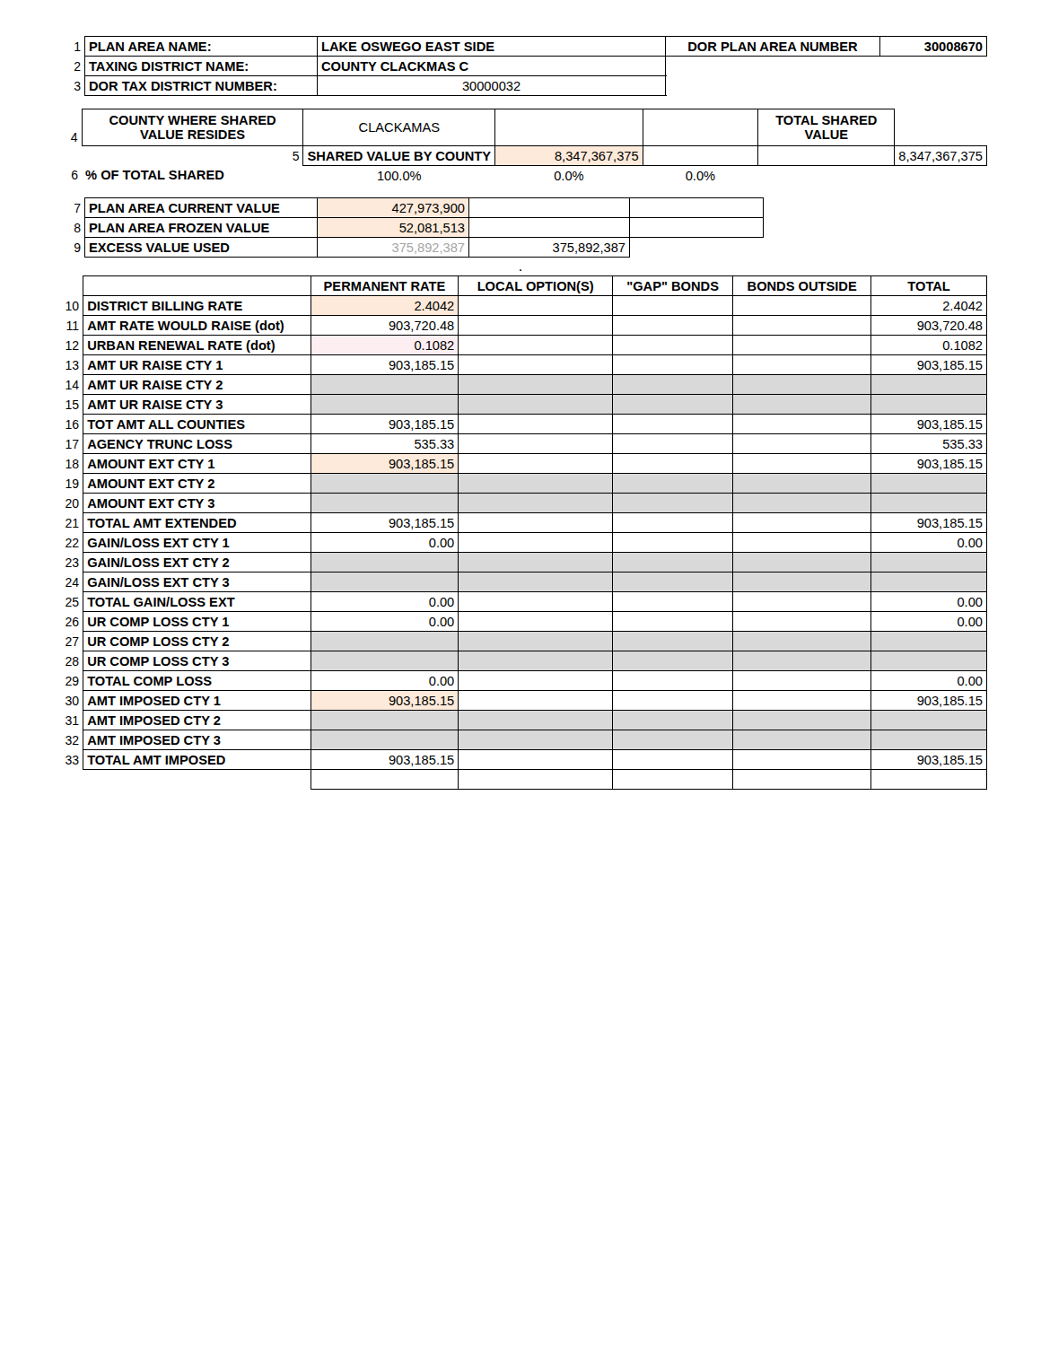| 1 | PLAN AREA NAME: | LAKE OSWEGO EAST SIDE | DOR PLAN AREA NUMBER | 30008670 |
| 2 | TAXING DISTRICT NAME: | COUNTY CLACKMAS C | | |
| 3 | DOR TAX DISTRICT NUMBER: | 30000032 | | |
| 4 | COUNTY WHERE SHARED VALUE RESIDES | CLACKAMAS | | | TOTAL SHARED VALUE |
| 5 | SHARED VALUE BY COUNTY | 8,347,367,375 | | | 8,347,367,375 |
| 6 | % OF TOTAL SHARED | 100.0% | 0.0% | 0.0% | |
| 7 | PLAN AREA CURRENT VALUE | 427,973,900 | | |
| 8 | PLAN AREA FROZEN VALUE | 52,081,513 | | |
| 9 | EXCESS VALUE USED | 375,892,387 | 375,892,387 | |
| . |
| | | PERMANENT RATE | LOCAL OPTION(S) | "GAP" BONDS | BONDS OUTSIDE | TOTAL |
| 10 | DISTRICT BILLING RATE | 2.4042 | | | | 2.4042 |
| 11 | AMT RATE WOULD RAISE (dot) | 903,720.48 | | | | 903,720.48 |
| 12 | URBAN RENEWAL RATE (dot) | 0.1082 | | | | 0.1082 |
| 13 | AMT UR RAISE CTY 1 | 903,185.15 | | | | 903,185.15 |
| 14 | AMT UR RAISE CTY 2 | | | | | |
| 15 | AMT UR RAISE CTY 3 | | | | | |
| 16 | TOT AMT ALL COUNTIES | 903,185.15 | | | | 903,185.15 |
| 17 | AGENCY TRUNC LOSS | 535.33 | | | | 535.33 |
| 18 | AMOUNT EXT CTY 1 | 903,185.15 | | | | 903,185.15 |
| 19 | AMOUNT EXT CTY 2 | | | | | |
| 20 | AMOUNT EXT CTY 3 | | | | | |
| 21 | TOTAL AMT EXTENDED | 903,185.15 | | | | 903,185.15 |
| 22 | GAIN/LOSS EXT CTY 1 | 0.00 | | | | 0.00 |
| 23 | GAIN/LOSS EXT CTY 2 | | | | | |
| 24 | GAIN/LOSS EXT CTY 3 | | | | | |
| 25 | TOTAL GAIN/LOSS EXT | 0.00 | | | | 0.00 |
| 26 | UR COMP LOSS CTY 1 | 0.00 | | | | 0.00 |
| 27 | UR COMP LOSS CTY 2 | | | | | |
| 28 | UR COMP LOSS CTY 3 | | | | | |
| 29 | TOTAL COMP LOSS | 0.00 | | | | 0.00 |
| 30 | AMT IMPOSED CTY 1 | 903,185.15 | | | | 903,185.15 |
| 31 | AMT IMPOSED CTY 2 | | | | | |
| 32 | AMT IMPOSED CTY 3 | | | | | |
| 33 | TOTAL AMT IMPOSED | 903,185.15 | | | | 903,185.15 |